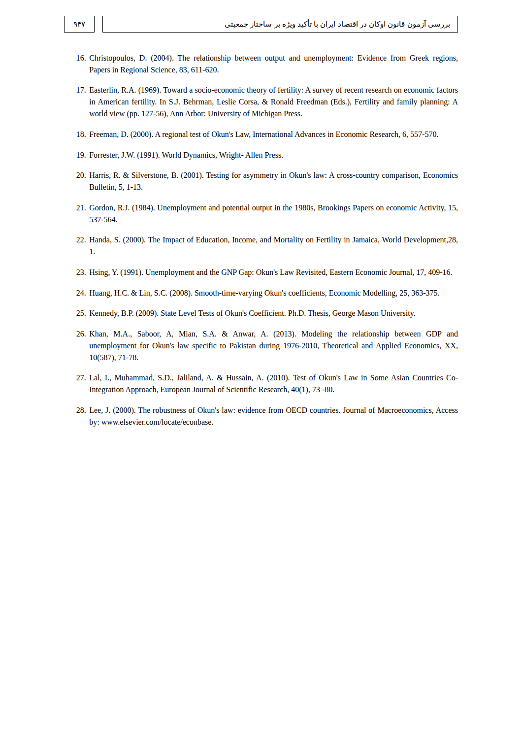۹۴۷
بررسی آزمون قانون اوکان در اقتصاد ایران با تأکید ویژه بر ساختار جمعیتی
Christopoulos, D. (2004). The relationship between output and unemployment: Evidence from Greek regions, Papers in Regional Science, 83, 611-620.
Easterlin, R.A. (1969). Toward a socio-economic theory of fertility: A survey of recent research on economic factors in American fertility. In S.J. Behrman, Leslie Corsa, & Ronald Freedman (Eds.), Fertility and family planning: A world view (pp. 127-56), Ann Arbor: University of Michigan Press.
Freeman, D. (2000). A regional test of Okun's Law, International Advances in Economic Research, 6, 557-570.
Forrester, J.W. (1991). World Dynamics, Wright- Allen Press.
Harris, R. & Silverstone, B. (2001). Testing for asymmetry in Okun's law: A cross-country comparison, Economics Bulletin, 5, 1-13.
Gordon, R.J. (1984). Unemployment and potential output in the 1980s, Brookings Papers on economic Activity, 15, 537-564.
Handa, S. (2000). The Impact of Education, Income, and Mortality on Fertility in Jamaica, World Development,28, 1.
Hsing, Y. (1991). Unemployment and the GNP Gap: Okun's Law Revisited, Eastern Economic Journal, 17, 409-16.
Huang, H.C. & Lin, S.C. (2008). Smooth-time-varying Okun's coefficients, Economic Modelling, 25, 363-375.
Kennedy, B.P. (2009). State Level Tests of Okun's Coefficient. Ph.D. Thesis, George Mason University.
Khan, M.A., Saboor, A, Mian, S.A. & Anwar, A. (2013). Modeling the relationship between GDP and unemployment for Okun's law specific to Pakistan during 1976-2010, Theoretical and Applied Economics, XX, 10(587), 71-78.
Lal, I., Muhammad, S.D., Jaliland, A. & Hussain, A. (2010). Test of Okun's Law in Some Asian Countries Co-Integration Approach, European Journal of Scientific Research, 40(1), 73 -80.
Lee, J. (2000). The robustness of Okun's law: evidence from OECD countries. Journal of Macroeconomics, Access by: www.elsevier.com/locate/econbase.